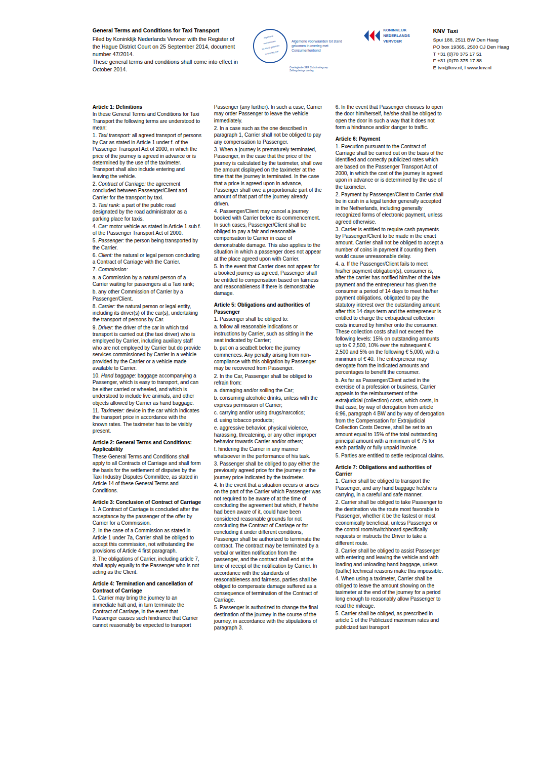General Terms and Conditions for Taxi Transport
Filed by Koninklijk Nederlands Vervoer with the Register of the Hague District Court on 25 September 2014, document number 47/2014.
These general terms and conditions shall come into effect in October 2014.
Algemene voorwaarden tot stand gekomen in overleg met
Algemene voorwaarden tot stand
gekomen in overleg met
Consumentenbond
Overlegkader SER Coördinatiegroep
Zelfregulerings overleg
Koninklijk
Nederlands
Vervoer
KNV Taxi
Spui 188, 2511 BW Den Haag
PO box 19365, 2500 CJ Den Haag
T +31 (0)70 375 17 51
F +31 (0)70 375 17 88
E tvn@knv.nl, I www.knv.nl
Article 1: Definitions
In these General Terms and Conditions for Taxi Transport the following terms are understood to mean:
1. Taxi transport: all agreed transport of persons by Car as stated in Article 1 under f. of the Passenger Transport Act of 2000, in which the price of the journey is agreed in advance or is determined by the use of the taximeter. Transport shall also include entering and leaving the vehicle.
2. Contract of Carriage: the agreement concluded between Passenger/Client and Carrier for the transport by taxi.
3. Taxi rank: a part of the public road designated by the road administrator as a parking place for taxis.
4. Car: motor vehicle as stated in Article 1 sub f. of the Passenger Transport Act of 2000.
5. Passenger: the person being transported by the Carrier.
6. Client: the natural or legal person concluding a Contract of Carriage with the Carrier.
7. Commission:
a. a Commission by a natural person of a Carrier waiting for passengers at a Taxi rank;
b. any other Commission of Carrier by a Passenger/Client.
8. Carrier: the natural person or legal entity, including its driver(s) of the car(s), undertaking the transport of persons by Car.
9. Driver: the driver of the car in which taxi transport is carried out (the taxi driver) who is employed by Carrier, including auxiliary staff who are not employed by Carrier but do provide services commissioned by Carrier in a vehicle provided by the Carrier or a vehicle made available to Carrier.
10. Hand baggage: baggage accompanying a Passenger, which is easy to transport, and can be either carried or wheeled, and which is understood to include live animals, and other objects allowed by Carrier as hand baggage.
11. Taximeter: device in the car which indicates the transport price in accordance with the known rates. The taximeter has to be visibly present.
Article 2: General Terms and Conditions: Applicability
These General Terms and Conditions shall apply to all Contracts of Carriage and shall form the basis for the settlement of disputes by the Taxi Industry Disputes Committee, as stated in Article 14 of these General Terms and Conditions.
Article 3: Conclusion of Contract of Carriage
1. A Contract of Carriage is concluded after the acceptance by the passenger of the offer by Carrier for a Commission.
2. In the case of a Commission as stated in Article 1 under 7a, Carrier shall be obliged to accept this commission, not withstanding the provisions of Article 4 first paragraph.
3. The obligations of Carrier, including article 7, shall apply equally to the Passenger who is not acting as the Client.
Article 4: Termination and cancellation of Contract of Carriage
1. Carrier may bring the journey to an immediate halt and, in turn terminate the Contract of Carriage, in the event that Passenger causes such hindrance that Carrier cannot reasonably be expected to transport Passenger (any further). In such a case, Carrier may order Passenger to leave the vehicle immediately.
2. In a case such as the one described in paragraph 1, Carrier shall not be obliged to pay any compensation to Passenger.
3. When a journey is prematurely terminated, Passenger, in the case that the price of the journey is calculated by the taximeter, shall owe the amount displayed on the taximeter at the time that the journey is terminated. In the case that a price is agreed upon in advance, Passenger shall owe a proportionate part of the amount of that part of the journey already driven.
4. Passenger/Client may cancel a journey booked with Carrier before its commencement. In such cases, Passenger/Client shall be obliged to pay a fair and reasonable compensation to Carrier in case of demonstrable damage. This also applies to the situation in which a passenger does not appear at the place agreed upon with Carrier.
5. In the event that Carrier does not appear for a booked journey as agreed, Passenger shall be entitled to compensation based on fairness and reasonableness if there is demonstrable damage.
Article 5: Obligations and authorities of Passenger
1. Passenger shall be obliged to:
a. follow all reasonable indications or instructions by Carrier, such as sitting in the seat indicated by Carrier;
b. put on a seatbelt before the journey commences. Any penalty arising from non-compliance with this obligation by Passenger may be recovered from Passenger.
2. In the Car, Passenger shall be obliged to refrain from:
a. damaging and/or soiling the Car;
b. consuming alcoholic drinks, unless with the express permission of Carrier;
c. carrying and/or using drugs/narcotics;
d. using tobacco products;
e. aggressive behavior, physical violence, harassing, threatening, or any other improper behavior towards Carrier and/or others;
f. hindering the Carrier in any manner whatsoever in the performance of his task.
3. Passenger shall be obliged to pay either the previously agreed price for the journey or the journey price indicated by the taximeter.
4. In the event that a situation occurs or arises on the part of the Carrier which Passenger was not required to be aware of at the time of concluding the agreement but which, if he/she had been aware of it, could have been considered reasonable grounds for not concluding the Contract of Carriage or for concluding it under different conditions, Passenger shall be authorized to terminate the contract. The contract may be terminated by a verbal or written notification from the passenger, and the contract shall end at the time of receipt of the notification by Carrier. In accordance with the standards of reasonableness and fairness, parties shall be obliged to compensate damage suffered as a consequence of termination of the Contract of Carriage.
5. Passenger is authorized to change the final destination of the journey in the course of the journey, in accordance with the stipulations of paragraph 3.
6. In the event that Passenger chooses to open the door him/herself, he/she shall be obliged to open the door in such a way that it does not form a hindrance and/or danger to traffic.
Article 6: Payment
1. Execution pursuant to the Contract of Carriage shall be carried out on the basis of the identified and correctly publicized rates which are based on the Passenger Transport Act of 2000, in which the cost of the journey is agreed upon in advance or is determined by the use of the taximeter.
2. Payment by Passenger/Client to Carrier shall be in cash in a legal tender generally accepted in the Netherlands, including generally recognized forms of electronic payment, unless agreed otherwise.
3. Carrier is entitled to require cash payments by Passenger/Client to be made in the exact amount. Carrier shall not be obliged to accept a number of coins in payment if counting them would cause unreasonable delay.
4. a. If the Passenger/Client fails to meet his/her payment obligation(s), consumer is, after the carrier has notified him/her of the late payment and the entrepreneur has given the consumer a period of 14 days to meet his/her payment obligations, obligated to pay the statutory interest over the outstanding amount after this 14-days-term and the entrepreneur is entitled to charge the extrajudicial collection costs incurred by him/her onto the consumer. These collection costs shall not exceed the following levels: 15% on outstanding amounts up to € 2,500, 10% over the subsequent € 2,500 and 5% on the following € 5,000, with a minimum of € 40. The entrepreneur may derogate from the indicated amounts and percentages to benefit the consumer.
b. As far as Passenger/Client acted in the exercise of a profession or business, Carrier appeals to the reimbursement of the extrajudicial (collection) costs, which costs, in that case, by way of derogation from article 6:96, paragraph 4 BW and by way of derogation from the Compensation for Extrajudicial Collection Costs Decree, shall be set to an amount equal to 15% of the total outstanding principal amount with a minimum of € 75 for each partially or fully unpaid invoice.
5. Parties are entitled to settle reciprocal claims.
Article 7: Obligations and authorities of Carrier
1. Carrier shall be obliged to transport the Passenger, and any hand baggage he/she is carrying, in a careful and safe manner.
2. Carrier shall be obliged to take Passenger to the destination via the route most favorable to Passenger, whether it be the fastest or most economically beneficial, unless Passenger or the control room/switchboard specifically requests or instructs the Driver to take a different route.
3. Carrier shall be obliged to assist Passenger with entering and leaving the vehicle and with loading and unloading hand baggage, unless (traffic) technical reasons make this impossible.
4. When using a taximeter, Carrier shall be obliged to leave the amount showing on the taximeter at the end of the journey for a period long enough to reasonably allow Passenger to read the mileage.
5. Carrier shall be obliged, as prescribed in article 1 of the Publicized maximum rates and publicized taxi transport